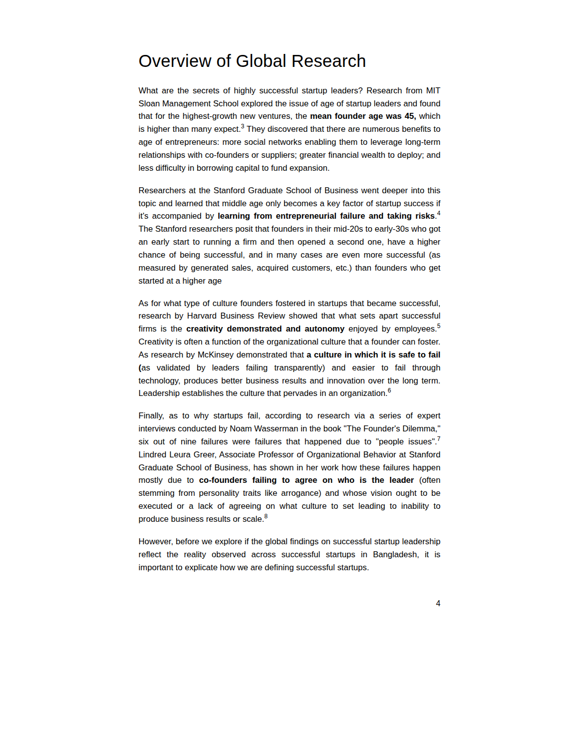Overview of Global Research
What are the secrets of highly successful startup leaders? Research from MIT Sloan Management School explored the issue of age of startup leaders and found that for the highest-growth new ventures, the mean founder age was 45, which is higher than many expect.3 They discovered that there are numerous benefits to age of entrepreneurs: more social networks enabling them to leverage long-term relationships with co-founders or suppliers; greater financial wealth to deploy; and less difficulty in borrowing capital to fund expansion.
Researchers at the Stanford Graduate School of Business went deeper into this topic and learned that middle age only becomes a key factor of startup success if it's accompanied by learning from entrepreneurial failure and taking risks.4 The Stanford researchers posit that founders in their mid-20s to early-30s who got an early start to running a firm and then opened a second one, have a higher chance of being successful, and in many cases are even more successful (as measured by generated sales, acquired customers, etc.) than founders who get started at a higher age
As for what type of culture founders fostered in startups that became successful, research by Harvard Business Review showed that what sets apart successful firms is the creativity demonstrated and autonomy enjoyed by employees.5 Creativity is often a function of the organizational culture that a founder can foster. As research by McKinsey demonstrated that a culture in which it is safe to fail (as validated by leaders failing transparently) and easier to fail through technology, produces better business results and innovation over the long term. Leadership establishes the culture that pervades in an organization.6
Finally, as to why startups fail, according to research via a series of expert interviews conducted by Noam Wasserman in the book "The Founder's Dilemma," six out of nine failures were failures that happened due to "people issues".7 Lindred Leura Greer, Associate Professor of Organizational Behavior at Stanford Graduate School of Business, has shown in her work how these failures happen mostly due to co-founders failing to agree on who is the leader (often stemming from personality traits like arrogance) and whose vision ought to be executed or a lack of agreeing on what culture to set leading to inability to produce business results or scale.8
However, before we explore if the global findings on successful startup leadership reflect the reality observed across successful startups in Bangladesh, it is important to explicate how we are defining successful startups.
4